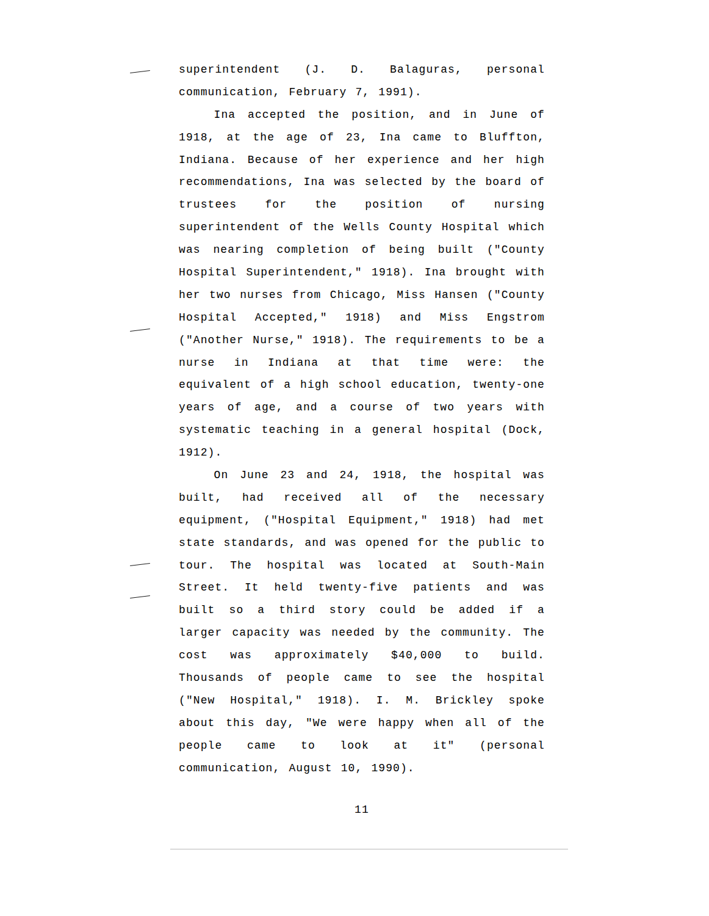superintendent (J. D. Balaguras, personal communication, February 7, 1991).
Ina accepted the position, and in June of 1918, at the age of 23, Ina came to Bluffton, Indiana. Because of her experience and her high recommendations, Ina was selected by the board of trustees for the position of nursing superintendent of the Wells County Hospital which was nearing completion of being built ("County Hospital Superintendent," 1918). Ina brought with her two nurses from Chicago, Miss Hansen ("County Hospital Accepted," 1918) and Miss Engstrom ("Another Nurse," 1918). The requirements to be a nurse in Indiana at that time were: the equivalent of a high school education, twenty-one years of age, and a course of two years with systematic teaching in a general hospital (Dock, 1912).
On June 23 and 24, 1918, the hospital was built, had received all of the necessary equipment, ("Hospital Equipment," 1918) had met state standards, and was opened for the public to tour. The hospital was located at South-Main Street. It held twenty-five patients and was built so a third story could be added if a larger capacity was needed by the community. The cost was approximately $40,000 to build. Thousands of people came to see the hospital ("New Hospital," 1918). I. M. Brickley spoke about this day, "We were happy when all of the people came to look at it" (personal communication, August 10, 1990).
11